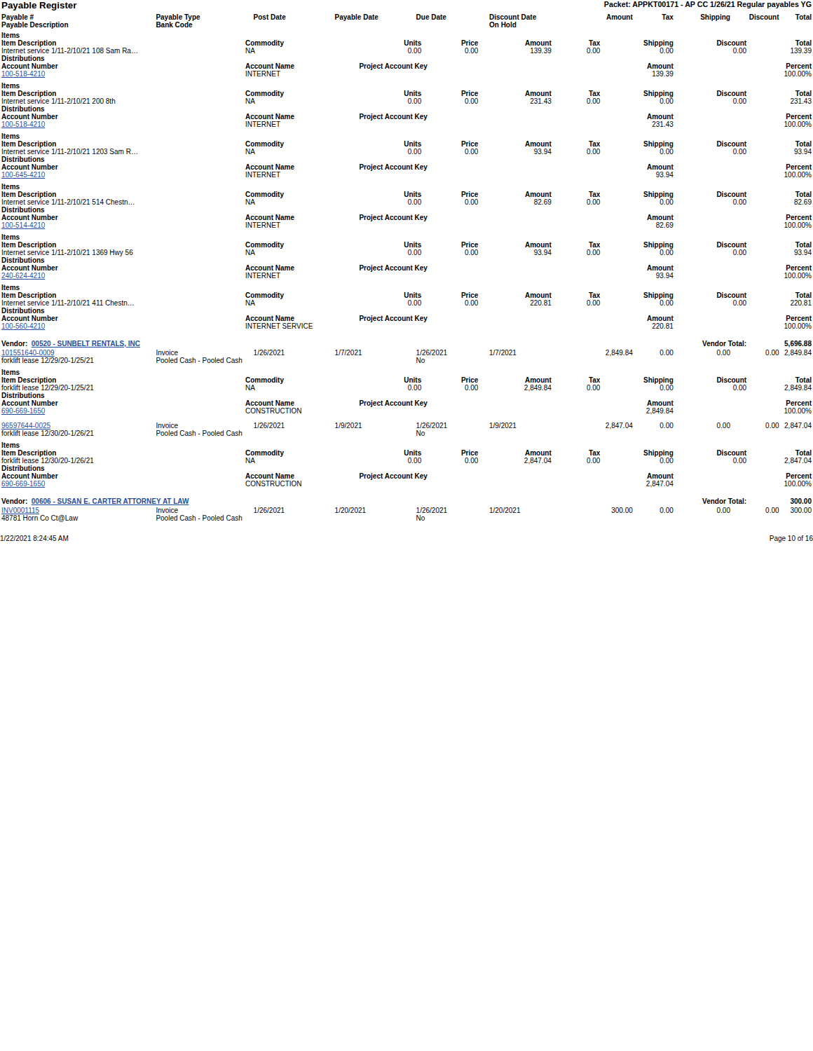| Payable Register | Packet: APPKT00171 - AP CC 1/26/21 Regular payables YG |
| Payable # | Payable Type | Post Date | Payable Date | Due Date | Discount Date | Amount | Tax | Shipping | Discount | Total |
| Payable Description | Bank Code | | On Hold | |
| Items |
| Item Description | Commodity | Units | Price | Amount | Tax | Shipping | Discount | Total |
| Internet service 1/11-2/10/21 108 Sam Ra… | NA | 0.00 | 0.00 | 139.39 | 0.00 | 0.00 | 0.00 | 139.39 |
| Distributions |
| Account Number | Account Name | Project Account Key | Amount | Percent |
| 100-518-4210 | INTERNET | | 139.39 | 100.00% |
| Items |
| Item Description | Commodity | Units | Price | Amount | Tax | Shipping | Discount | Total |
| Internet service 1/11-2/10/21 200 8th | NA | 0.00 | 0.00 | 231.43 | 0.00 | 0.00 | 0.00 | 231.43 |
| Distributions |
| Account Number | Account Name | Project Account Key | Amount | Percent |
| 100-518-4210 | INTERNET | | 231.43 | 100.00% |
| Items |
| Item Description | Commodity | Units | Price | Amount | Tax | Shipping | Discount | Total |
| Internet service 1/11-2/10/21 1203 Sam R… | NA | 0.00 | 0.00 | 93.94 | 0.00 | 0.00 | 0.00 | 93.94 |
| Distributions |
| Account Number | Account Name | Project Account Key | Amount | Percent |
| 100-645-4210 | INTERNET | | 93.94 | 100.00% |
| Items |
| Item Description | Commodity | Units | Price | Amount | Tax | Shipping | Discount | Total |
| Internet service 1/11-2/10/21 514 Chestn… | NA | 0.00 | 0.00 | 82.69 | 0.00 | 0.00 | 0.00 | 82.69 |
| Distributions |
| Account Number | Account Name | Project Account Key | Amount | Percent |
| 100-514-4210 | INTERNET | | 82.69 | 100.00% |
| Items |
| Item Description | Commodity | Units | Price | Amount | Tax | Shipping | Discount | Total |
| Internet service 1/11-2/10/21 1369 Hwy 56 | NA | 0.00 | 0.00 | 93.94 | 0.00 | 0.00 | 0.00 | 93.94 |
| Distributions |
| Account Number | Account Name | Project Account Key | Amount | Percent |
| 240-624-4210 | INTERNET | | 93.94 | 100.00% |
| Items |
| Item Description | Commodity | Units | Price | Amount | Tax | Shipping | Discount | Total |
| Internet service 1/11-2/10/21 411 Chestn… | NA | 0.00 | 0.00 | 220.81 | 0.00 | 0.00 | 0.00 | 220.81 |
| Distributions |
| Account Number | Account Name | Project Account Key | Amount | Percent |
| 100-560-4210 | INTERNET SERVICE | | 220.81 | 100.00% |
| Vendor: 00520 - SUNBELT RENTALS, INC | Vendor Total: | 5,696.88 |
| 101551640-0009 | Invoice | 1/26/2021 | 1/7/2021 | 1/26/2021 | 1/7/2021 | 2,849.84 | 0.00 | 0.00 | 0.00 | 2,849.84 |
| forklift lease 12/29/20-1/25/21 | Pooled Cash - Pooled Cash | No | |
| Items |
| Item Description | Commodity | Units | Price | Amount | Tax | Shipping | Discount | Total |
| forklift lease 12/29/20-1/25/21 | NA | 0.00 | 0.00 | 2,849.84 | 0.00 | 0.00 | 0.00 | 2,849.84 |
| Distributions |
| Account Number | Account Name | Project Account Key | Amount | Percent |
| 690-669-1650 | CONSTRUCTION | | 2,849.84 | 100.00% |
| 96597644-0025 | Invoice | 1/26/2021 | 1/9/2021 | 1/26/2021 | 1/9/2021 | 2,847.04 | 0.00 | 0.00 | 0.00 | 2,847.04 |
| forklift lease 12/30/20-1/26/21 | Pooled Cash - Pooled Cash | No | |
| Items |
| Item Description | Commodity | Units | Price | Amount | Tax | Shipping | Discount | Total |
| forklift lease 12/30/20-1/26/21 | NA | 0.00 | 0.00 | 2,847.04 | 0.00 | 0.00 | 0.00 | 2,847.04 |
| Distributions |
| Account Number | Account Name | Project Account Key | Amount | Percent |
| 690-669-1650 | CONSTRUCTION | | 2,847.04 | 100.00% |
| Vendor: 00606 - SUSAN E. CARTER ATTORNEY AT LAW | Vendor Total: | 300.00 |
| INV0001115 | Invoice | 1/26/2021 | 1/20/2021 | 1/26/2021 | 1/20/2021 | 300.00 | 0.00 | 0.00 | 0.00 | 300.00 |
| 48781 Horn Co Ct@Law | Pooled Cash - Pooled Cash | No | |
| 1/22/2021 8:24:45 AM | Page 10 of 16 |